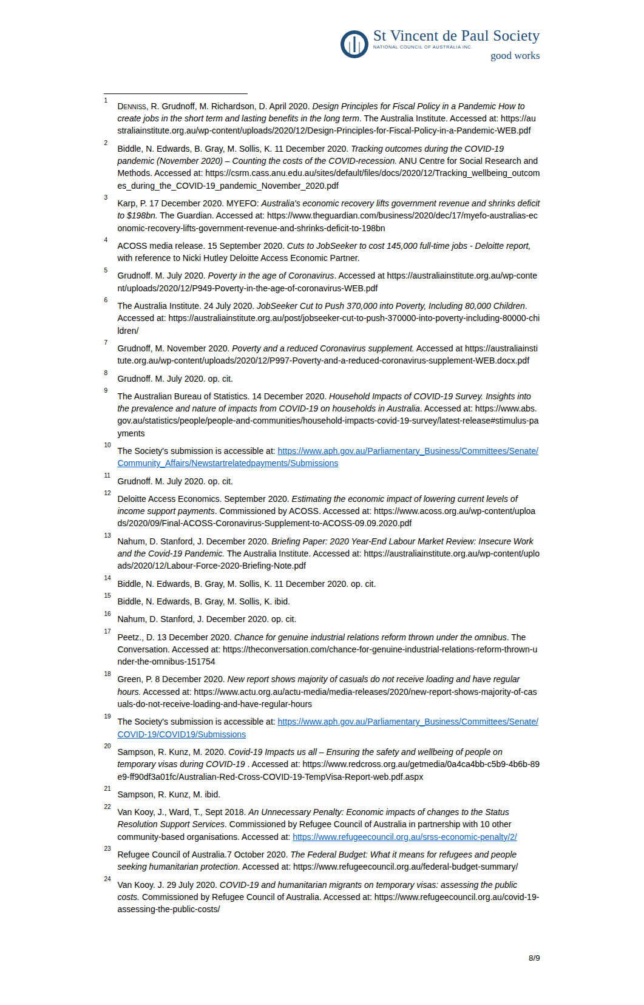St Vincent de Paul Society
National Council of Australia Inc.
good works
Denniss, R. Grudnoff, M. Richardson, D. April 2020. Design Principles for Fiscal Policy in a Pandemic How to create jobs in the short term and lasting benefits in the long term. The Australia Institute. Accessed at: https://australiainstitute.org.au/wp-content/uploads/2020/12/Design-Principles-for-Fiscal-Policy-in-a-Pandemic-WEB.pdf
Biddle, N. Edwards, B. Gray, M. Sollis, K. 11 December 2020. Tracking outcomes during the COVID-19 pandemic (November 2020) – Counting the costs of the COVID-recession. ANU Centre for Social Research and Methods. Accessed at: https://csrm.cass.anu.edu.au/sites/default/files/docs/2020/12/Tracking_wellbeing_outcomes_during_the_COVID-19_pandemic_November_2020.pdf
Karp, P. 17 December 2020. MYEFO: Australia's economic recovery lifts government revenue and shrinks deficit to $198bn. The Guardian. Accessed at: https://www.theguardian.com/business/2020/dec/17/myefo-australias-economic-recovery-lifts-government-revenue-and-shrinks-deficit-to-198bn
ACOSS media release. 15 September 2020. Cuts to JobSeeker to cost 145,000 full-time jobs - Deloitte report, with reference to Nicki Hutley Deloitte Access Economic Partner.
Grudnoff. M. July 2020. Poverty in the age of Coronavirus. Accessed at https://australiainstitute.org.au/wp-content/uploads/2020/12/P949-Poverty-in-the-age-of-coronavirus-WEB.pdf
The Australia Institute. 24 July 2020. JobSeeker Cut to Push 370,000 into Poverty, Including 80,000 Children. Accessed at: https://australiainstitute.org.au/post/jobseeker-cut-to-push-370000-into-poverty-including-80000-children/
Grudnoff, M. November 2020. Poverty and a reduced Coronavirus supplement. Accessed at https://australiainstitute.org.au/wp-content/uploads/2020/12/P997-Poverty-and-a-reduced-coronavirus-supplement-WEB.docx.pdf
Grudnoff. M. July 2020. op. cit.
The Australian Bureau of Statistics. 14 December 2020. Household Impacts of COVID-19 Survey. Insights into the prevalence and nature of impacts from COVID-19 on households in Australia. Accessed at: https://www.abs.gov.au/statistics/people/people-and-communities/household-impacts-covid-19-survey/latest-release#stimulus-payments
The Society's submission is accessible at: https://www.aph.gov.au/Parliamentary_Business/Committees/Senate/Community_Affairs/Newstartrelatedpayments/Submissions
Grudnoff. M. July 2020. op. cit.
Deloitte Access Economics. September 2020. Estimating the economic impact of lowering current levels of income support payments. Commissioned by ACOSS. Accessed at: https://www.acoss.org.au/wp-content/uploads/2020/09/Final-ACOSS-Coronavirus-Supplement-to-ACOSS-09.09.2020.pdf
Nahum, D. Stanford, J. December 2020. Briefing Paper: 2020 Year-End Labour Market Review: Insecure Work and the Covid-19 Pandemic. The Australia Institute. Accessed at: https://australiainstitute.org.au/wp-content/uploads/2020/12/Labour-Force-2020-Briefing-Note.pdf
Biddle, N. Edwards, B. Gray, M. Sollis, K. 11 December 2020. op. cit.
Biddle, N. Edwards, B. Gray, M. Sollis, K. ibid.
Nahum, D. Stanford, J. December 2020. op. cit.
Peetz., D. 13 December 2020. Chance for genuine industrial relations reform thrown under the omnibus. The Conversation. Accessed at: https://theconversation.com/chance-for-genuine-industrial-relations-reform-thrown-under-the-omnibus-151754
Green, P. 8 December 2020. New report shows majority of casuals do not receive loading and have regular hours. Accessed at: https://www.actu.org.au/actu-media/media-releases/2020/new-report-shows-majority-of-casuals-do-not-receive-loading-and-have-regular-hours
The Society's submission is accessible at: https://www.aph.gov.au/Parliamentary_Business/Committees/Senate/COVID-19/COVID19/Submissions
Sampson, R. Kunz, M. 2020. Covid-19 Impacts us all – Ensuring the safety and wellbeing of people on temporary visas during COVID-19 . Accessed at: https://www.redcross.org.au/getmedia/0a4ca4bb-c5b9-4b6b-89e9-ff90df3a01fc/Australian-Red-Cross-COVID-19-TempVisa-Report-web.pdf.aspx
Sampson, R. Kunz, M. ibid.
Van Kooy, J., Ward, T., Sept 2018. An Unnecessary Penalty: Economic impacts of changes to the Status Resolution Support Services. Commissioned by Refugee Council of Australia in partnership with 10 other community-based organisations. Accessed at: https://www.refugeecouncil.org.au/srss-economic-penalty/2/
Refugee Council of Australia.7 October 2020. The Federal Budget: What it means for refugees and people seeking humanitarian protection. Accessed at: https://www.refugeecouncil.org.au/federal-budget-summary/
Van Kooy. J. 29 July 2020. COVID-19 and humanitarian migrants on temporary visas: assessing the public costs. Commissioned by Refugee Council of Australia. Accessed at: https://www.refugeecouncil.org.au/covid-19-assessing-the-public-costs/
8/9